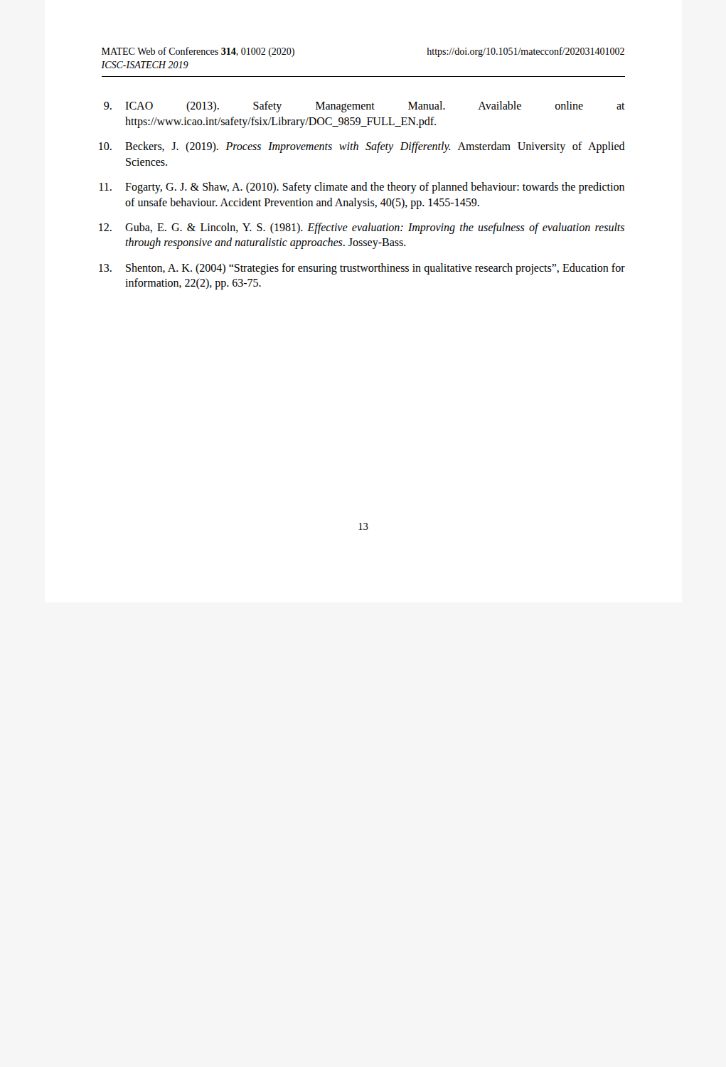MATEC Web of Conferences 314, 01002 (2020)
ICSC-ISATECH 2019
https://doi.org/10.1051/matecconf/202031401002
ICAO (2013). Safety Management Manual. Available online at https://www.icao.int/safety/fsix/Library/DOC_9859_FULL_EN.pdf.
Beckers, J. (2019). Process Improvements with Safety Differently. Amsterdam University of Applied Sciences.
Fogarty, G. J. & Shaw, A. (2010). Safety climate and the theory of planned behaviour: towards the prediction of unsafe behaviour. Accident Prevention and Analysis, 40(5), pp. 1455-1459.
Guba, E. G. & Lincoln, Y. S. (1981). Effective evaluation: Improving the usefulness of evaluation results through responsive and naturalistic approaches. Jossey-Bass.
Shenton, A. K. (2004) “Strategies for ensuring trustworthiness in qualitative research projects”, Education for information, 22(2), pp. 63-75.
13